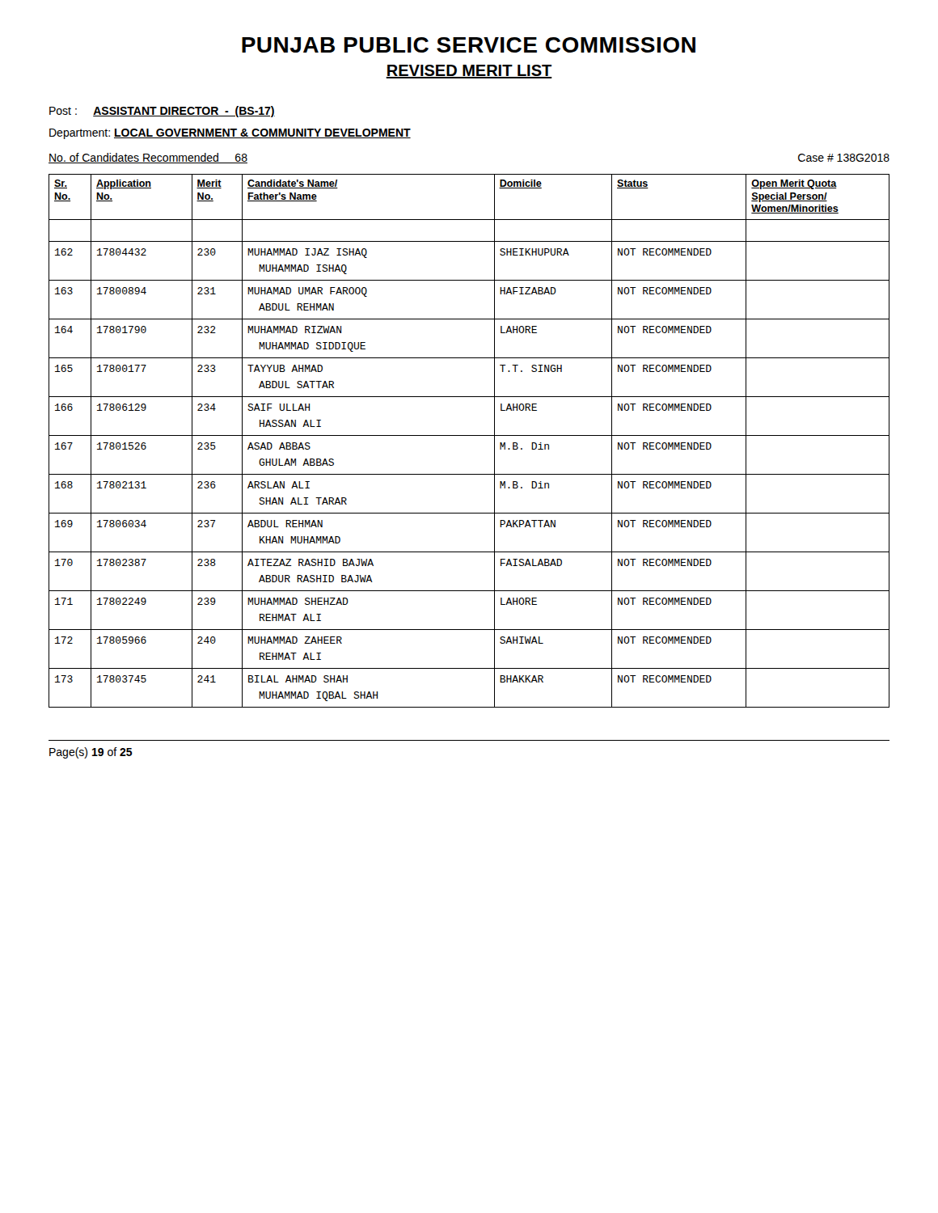PUNJAB PUBLIC SERVICE COMMISSION
REVISED MERIT LIST
Post : ASSISTANT DIRECTOR - (BS-17)
Department: LOCAL GOVERNMENT & COMMUNITY DEVELOPMENT
No. of Candidates Recommended 68
Case # 138G2018
| Sr. No. | Application No. | Merit No. | Candidate's Name/ Father's Name | Domicile | Status | Open Merit Quota Special Person/ Women/Minorities |
| --- | --- | --- | --- | --- | --- | --- |
| 162 | 17804432 | 230 | MUHAMMAD IJAZ ISHAQ MUHAMMAD ISHAQ | SHEIKHUPURA | NOT RECOMMENDED | |
| 163 | 17800894 | 231 | MUHAMAD UMAR FAROOQ ABDUL REHMAN | HAFIZABAD | NOT RECOMMENDED | |
| 164 | 17801790 | 232 | MUHAMMAD RIZWAN MUHAMMAD SIDDIQUE | LAHORE | NOT RECOMMENDED | |
| 165 | 17800177 | 233 | TAYYUB AHMAD ABDUL SATTAR | T.T. SINGH | NOT RECOMMENDED | |
| 166 | 17806129 | 234 | SAIF ULLAH HASSAN ALI | LAHORE | NOT RECOMMENDED | |
| 167 | 17801526 | 235 | ASAD ABBAS GHULAM ABBAS | M.B. Din | NOT RECOMMENDED | |
| 168 | 17802131 | 236 | ARSLAN ALI SHAN ALI TARAR | M.B. Din | NOT RECOMMENDED | |
| 169 | 17806034 | 237 | ABDUL REHMAN KHAN MUHAMMAD | PAKPATTAN | NOT RECOMMENDED | |
| 170 | 17802387 | 238 | AITEZAZ RASHID BAJWA ABDUR RASHID BAJWA | FAISALABAD | NOT RECOMMENDED | |
| 171 | 17802249 | 239 | MUHAMMAD SHEHZAD REHMAT ALI | LAHORE | NOT RECOMMENDED | |
| 172 | 17805966 | 240 | MUHAMMAD ZAHEER REHMAT ALI | SAHIWAL | NOT RECOMMENDED | |
| 173 | 17803745 | 241 | BILAL AHMAD SHAH MUHAMMAD IQBAL SHAH | BHAKKAR | NOT RECOMMENDED | |
Page(s) 19 of 25